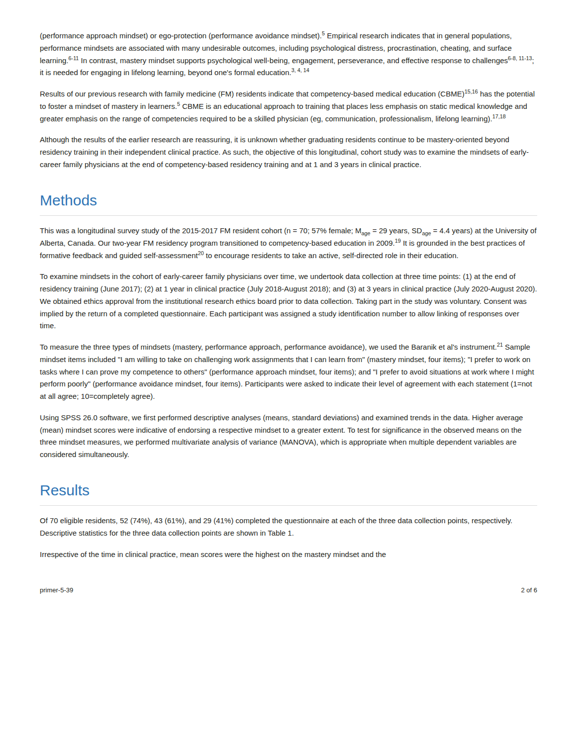(performance approach mindset) or ego-protection (performance avoidance mindset).5 Empirical research indicates that in general populations, performance mindsets are associated with many undesirable outcomes, including psychological distress, procrastination, cheating, and surface learning.6-11 In contrast, mastery mindset supports psychological well-being, engagement, perseverance, and effective response to challenges6-8, 11-13; it is needed for engaging in lifelong learning, beyond one's formal education.3, 4, 14
Results of our previous research with family medicine (FM) residents indicate that competency-based medical education (CBME)15,16 has the potential to foster a mindset of mastery in learners.5 CBME is an educational approach to training that places less emphasis on static medical knowledge and greater emphasis on the range of competencies required to be a skilled physician (eg, communication, professionalism, lifelong learning).17,18
Although the results of the earlier research are reassuring, it is unknown whether graduating residents continue to be mastery-oriented beyond residency training in their independent clinical practice. As such, the objective of this longitudinal, cohort study was to examine the mindsets of early-career family physicians at the end of competency-based residency training and at 1 and 3 years in clinical practice.
Methods
This was a longitudinal survey study of the 2015-2017 FM resident cohort (n = 70; 57% female; Mage = 29 years, SDage = 4.4 years) at the University of Alberta, Canada. Our two-year FM residency program transitioned to competency-based education in 2009.19 It is grounded in the best practices of formative feedback and guided self-assessment20 to encourage residents to take an active, self-directed role in their education.
To examine mindsets in the cohort of early-career family physicians over time, we undertook data collection at three time points: (1) at the end of residency training (June 2017); (2) at 1 year in clinical practice (July 2018-August 2018); and (3) at 3 years in clinical practice (July 2020-August 2020). We obtained ethics approval from the institutional research ethics board prior to data collection. Taking part in the study was voluntary. Consent was implied by the return of a completed questionnaire. Each participant was assigned a study identification number to allow linking of responses over time.
To measure the three types of mindsets (mastery, performance approach, performance avoidance), we used the Baranik et al's instrument.21 Sample mindset items included "I am willing to take on challenging work assignments that I can learn from" (mastery mindset, four items); "I prefer to work on tasks where I can prove my competence to others" (performance approach mindset, four items); and "I prefer to avoid situations at work where I might perform poorly" (performance avoidance mindset, four items). Participants were asked to indicate their level of agreement with each statement (1=not at all agree; 10=completely agree).
Using SPSS 26.0 software, we first performed descriptive analyses (means, standard deviations) and examined trends in the data. Higher average (mean) mindset scores were indicative of endorsing a respective mindset to a greater extent. To test for significance in the observed means on the three mindset measures, we performed multivariate analysis of variance (MANOVA), which is appropriate when multiple dependent variables are considered simultaneously.
Results
Of 70 eligible residents, 52 (74%), 43 (61%), and 29 (41%) completed the questionnaire at each of the three data collection points, respectively. Descriptive statistics for the three data collection points are shown in Table 1.
Irrespective of the time in clinical practice, mean scores were the highest on the mastery mindset and the
primer-5-39 2 of 6